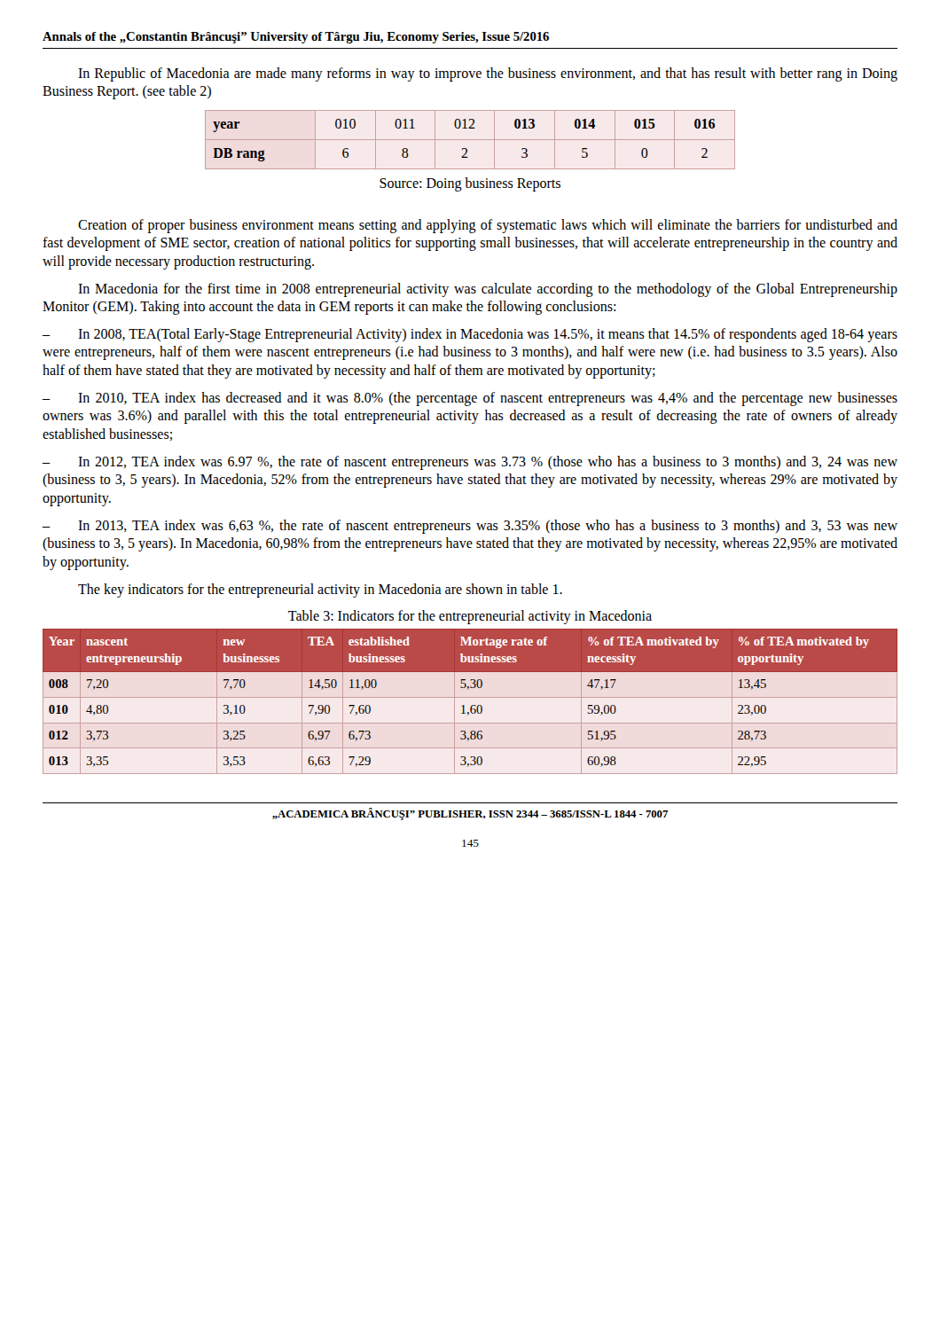Annals of the „Constantin Brâncuşi” University of Târgu Jiu, Economy Series, Issue 5/2016
In Republic of Macedonia are made many reforms in way to improve the business environment, and that has result with better rang in Doing Business Report. (see table 2)
| year | 010 | 011 | 012 | 013 | 014 | 015 | 016 |
| DB rang | 6 | 8 | 2 | 3 | 5 | 0 | 2 |
Source: Doing business Reports
Creation of proper business environment means setting and applying of systematic laws which will eliminate the barriers for undisturbed and fast development of SME sector, creation of national politics for supporting small businesses, that will accelerate entrepreneurship in the country and will provide necessary production restructuring.
In Macedonia for the first time in 2008 entrepreneurial activity was calculate according to the methodology of the Global Entrepreneurship Monitor (GEM). Taking into account the data in GEM reports it can make the following conclusions:
–In 2008, TEA(Total Early-Stage Entrepreneurial Activity) index in Macedonia was 14.5%, it means that 14.5% of respondents aged 18-64 years were entrepreneurs, half of them were nascent entrepreneurs (i.e had business to 3 months), and half were new (i.e. had business to 3.5 years). Also half of them have stated that they are motivated by necessity and half of them are motivated by opportunity;
–In 2010, TEA index has decreased and it was 8.0% (the percentage of nascent entrepreneurs was 4,4% and the percentage new businesses owners was 3.6%) and parallel with this the total entrepreneurial activity has decreased as a result of decreasing the rate of owners of already established businesses;
–In 2012, TEA index was 6.97 %, the rate of nascent entrepreneurs was 3.73 % (those who has a business to 3 months) and 3, 24 was new (business to 3, 5 years). In Macedonia, 52% from the entrepreneurs have stated that they are motivated by necessity, whereas 29% are motivated by opportunity.
–In 2013, TEA index was 6,63 %, the rate of nascent entrepreneurs was 3.35% (those who has a business to 3 months) and 3, 53 was new (business to 3, 5 years). In Macedonia, 60,98% from the entrepreneurs have stated that they are motivated by necessity, whereas 22,95% are motivated by opportunity.
The key indicators for the entrepreneurial activity in Macedonia are shown in table 1.
Table 3: Indicators for the entrepreneurial activity in Macedonia
| Year | nascent entrepreneurship | new businesses | TEA | established businesses | Mortage rate of businesses | % of TEA motivated by necessity | % of TEA motivated by opportunity |
| --- | --- | --- | --- | --- | --- | --- | --- |
| 008 | 7,20 | 7,70 | 14,50 | 11,00 | 5,30 | 47,17 | 13,45 |
| 010 | 4,80 | 3,10 | 7,90 | 7,60 | 1,60 | 59,00 | 23,00 |
| 012 | 3,73 | 3,25 | 6,97 | 6,73 | 3,86 | 51,95 | 28,73 |
| 013 | 3,35 | 3,53 | 6,63 | 7,29 | 3,30 | 60,98 | 22,95 |
„ACADEMICA BRÂNCUŞI” PUBLISHER, ISSN 2344 – 3685/ISSN-L 1844 - 7007
145